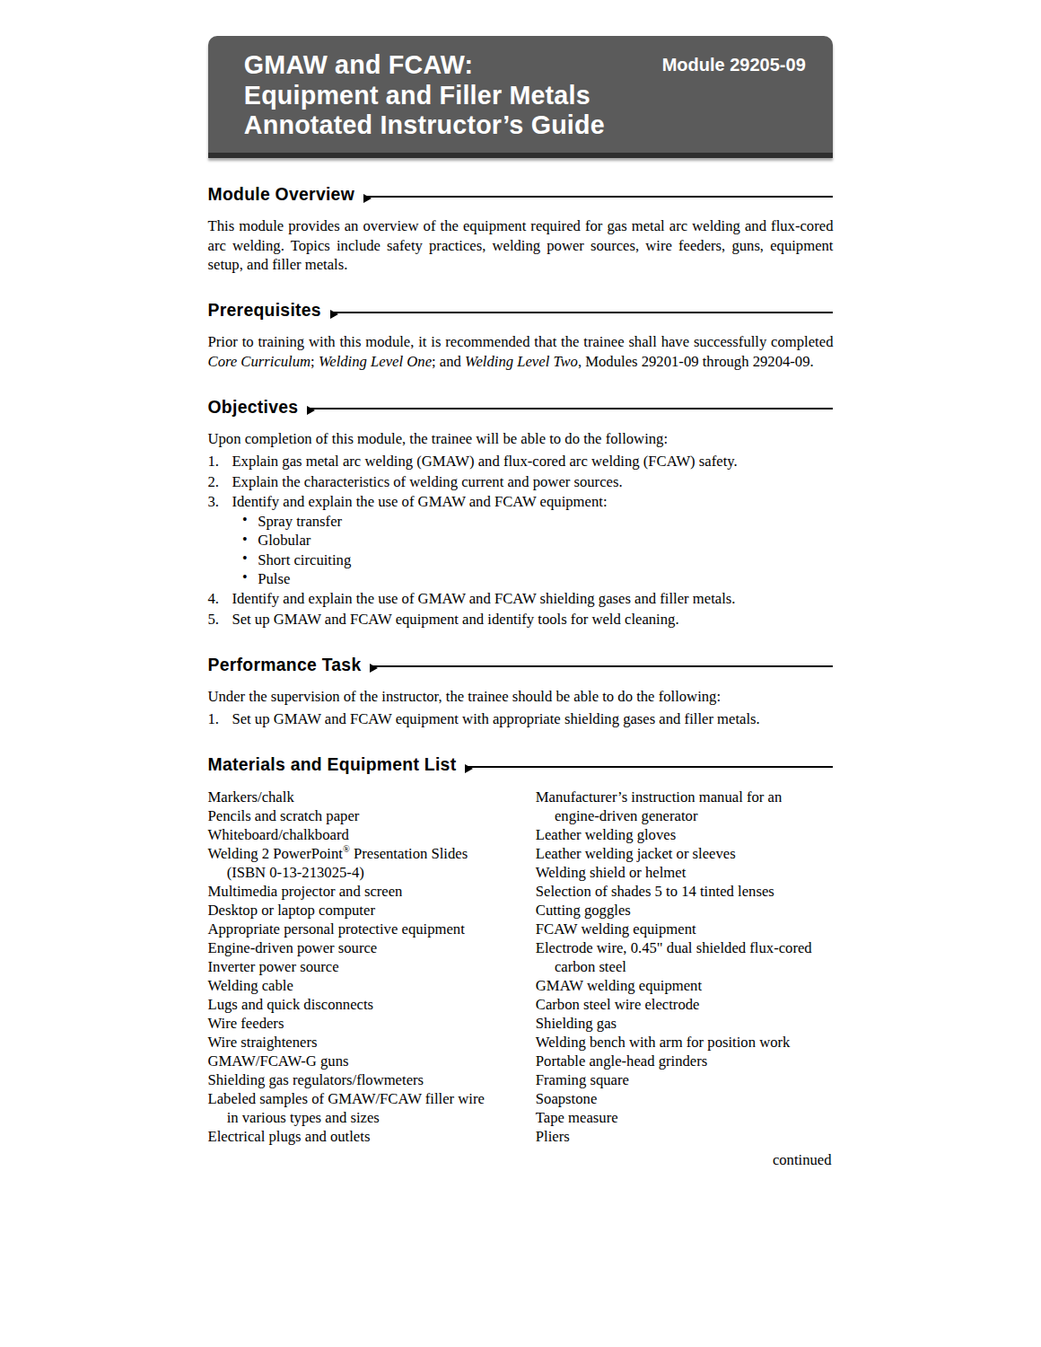GMAW and FCAW: Equipment and Filler Metals Annotated Instructor’s Guide
Module 29205-09
Module Overview
This module provides an overview of the equipment required for gas metal arc welding and flux-cored arc welding. Topics include safety practices, welding power sources, wire feeders, guns, equipment setup, and filler metals.
Prerequisites
Prior to training with this module, it is recommended that the trainee shall have successfully completed Core Curriculum; Welding Level One; and Welding Level Two, Modules 29201-09 through 29204-09.
Objectives
Upon completion of this module, the trainee will be able to do the following:
Explain gas metal arc welding (GMAW) and flux-cored arc welding (FCAW) safety.
Explain the characteristics of welding current and power sources.
Identify and explain the use of GMAW and FCAW equipment:
Spray transfer
Globular
Short circuiting
Pulse
Identify and explain the use of GMAW and FCAW shielding gases and filler metals.
Set up GMAW and FCAW equipment and identify tools for weld cleaning.
Performance Task
Under the supervision of the instructor, the trainee should be able to do the following:
Set up GMAW and FCAW equipment with appropriate shielding gases and filler metals.
Materials and Equipment List
Markers/chalk
Pencils and scratch paper
Whiteboard/chalkboard
Welding 2 PowerPoint® Presentation Slides (ISBN 0-13-213025-4)
Multimedia projector and screen
Desktop or laptop computer
Appropriate personal protective equipment
Engine-driven power source
Inverter power source
Welding cable
Lugs and quick disconnects
Wire feeders
Wire straighteners
GMAW/FCAW-G guns
Shielding gas regulators/flowmeters
Labeled samples of GMAW/FCAW filler wire in various types and sizes
Electrical plugs and outlets
Manufacturer’s instruction manual for an engine-driven generator
Leather welding gloves
Leather welding jacket or sleeves
Welding shield or helmet
Selection of shades 5 to 14 tinted lenses
Cutting goggles
FCAW welding equipment
Electrode wire, 0.45" dual shielded flux-cored carbon steel
GMAW welding equipment
Carbon steel wire electrode
Shielding gas
Welding bench with arm for position work
Portable angle-head grinders
Framing square
Soapstone
Tape measure
Pliers
continued